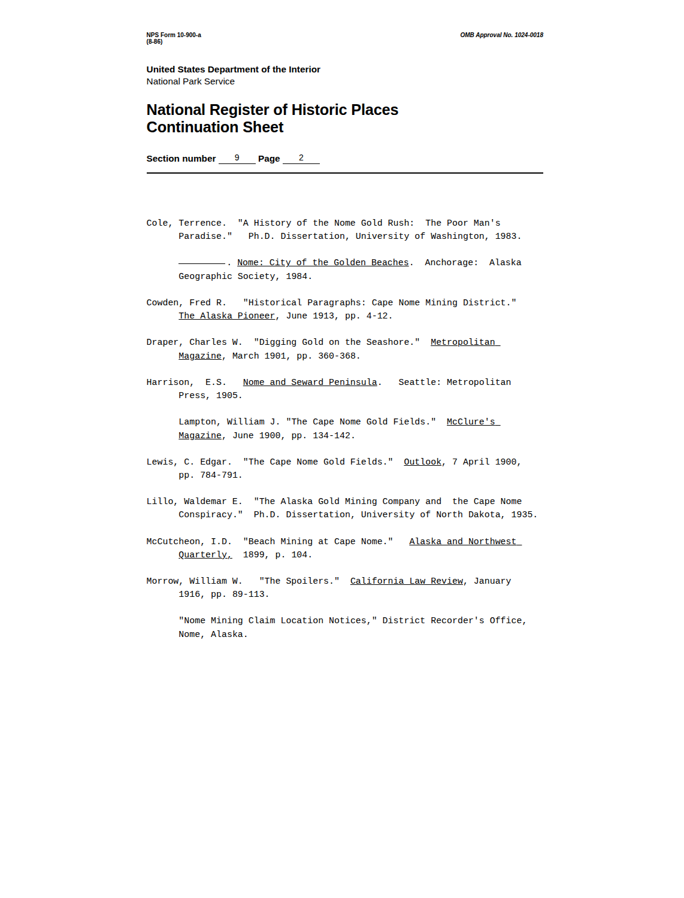NPS Form 10-900-a
(8-86) OMB Approval No. 1024-0018
United States Department of the Interior
National Park Service
National Register of Historic Places
Continuation Sheet
Section number 9 Page 2
Cole, Terrence. "A History of the Nome Gold Rush: The Poor Man's Paradise." Ph.D. Dissertation, University of Washington, 1983.
. Nome: City of the Golden Beaches. Anchorage: Alaska Geographic Society, 1984.
Cowden, Fred R. "Historical Paragraphs: Cape Nome Mining District." The Alaska Pioneer, June 1913, pp. 4-12.
Draper, Charles W. "Digging Gold on the Seashore." Metropolitan Magazine, March 1901, pp. 360-368.
Harrison, E.S. Nome and Seward Peninsula. Seattle: Metropolitan Press, 1905.
Lampton, William J. "The Cape Nome Gold Fields." McClure's Magazine, June 1900, pp. 134-142.
Lewis, C. Edgar. "The Cape Nome Gold Fields." Outlook, 7 April 1900, pp. 784-791.
Lillo, Waldemar E. "The Alaska Gold Mining Company and the Cape Nome Conspiracy." Ph.D. Dissertation, University of North Dakota, 1935.
McCutcheon, I.D. "Beach Mining at Cape Nome." Alaska and Northwest Quarterly, 1899, p. 104.
Morrow, William W. "The Spoilers." California Law Review, January 1916, pp. 89-113.
"Nome Mining Claim Location Notices," District Recorder's Office, Nome, Alaska.